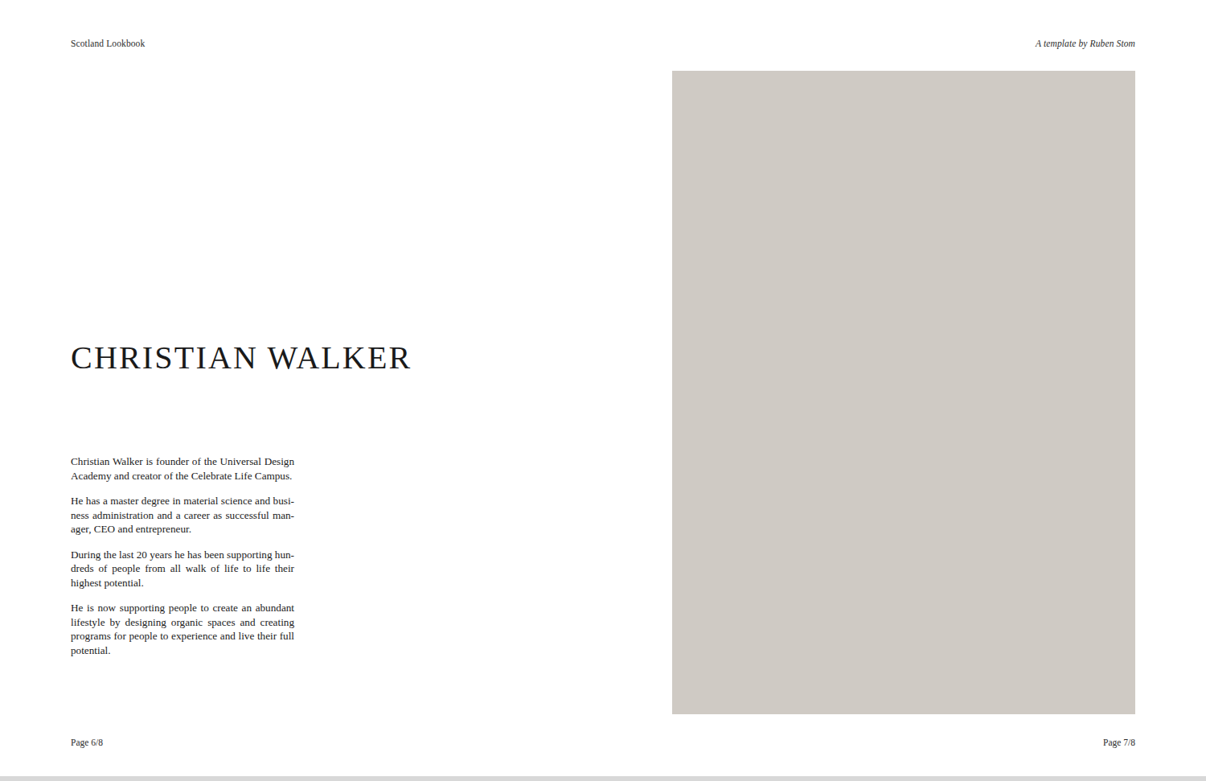Scotland Lookbook
A template by Ruben Stom
CHRISTIAN WALKER
Christian Walker is founder of the Universal Design Academy and creator of the Celebrate Life Campus.
He has a master degree in material science and business administration and a career as successful manager, CEO and entrepreneur.
During the last 20 years he has been supporting hundreds of people from all walk of life to life their highest potential.
He is now supporting people to create an abundant lifestyle by designing organic spaces and creating programs for people to experience and live their full potential.
Page 6/8
Page 7/8